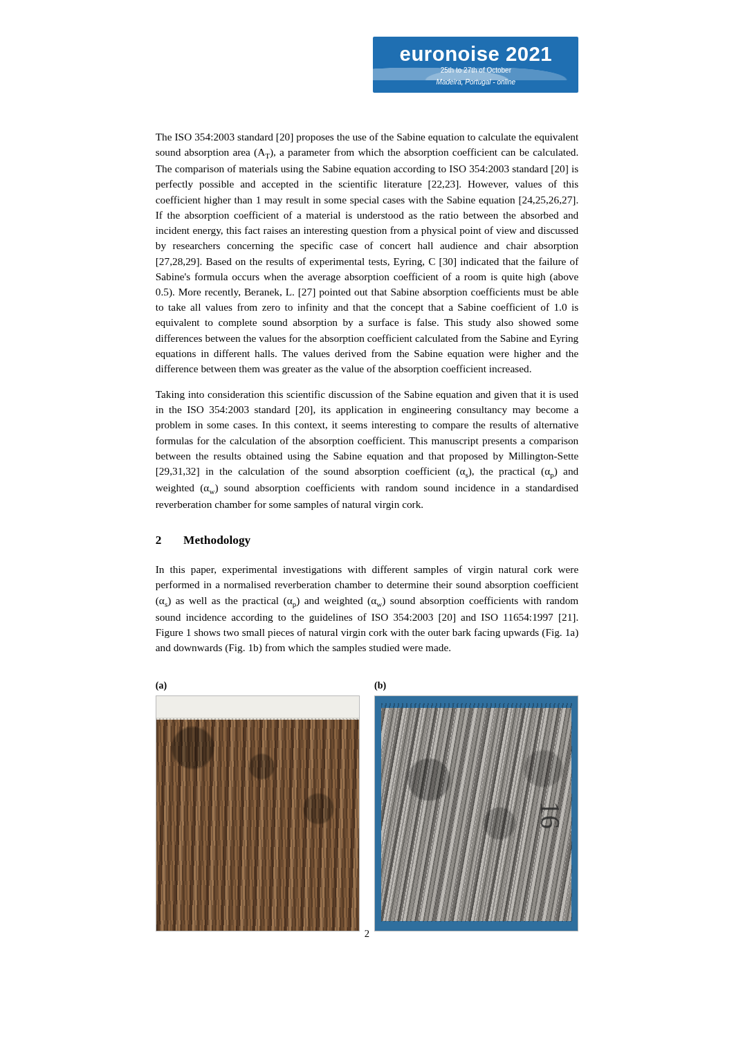euronoise 2021
25th to 27th of October
Madeira, Portugal - online
The ISO 354:2003 standard [20] proposes the use of the Sabine equation to calculate the equivalent sound absorption area (AT), a parameter from which the absorption coefficient can be calculated. The comparison of materials using the Sabine equation according to ISO 354:2003 standard [20] is perfectly possible and accepted in the scientific literature [22,23]. However, values of this coefficient higher than 1 may result in some special cases with the Sabine equation [24,25,26,27]. If the absorption coefficient of a material is understood as the ratio between the absorbed and incident energy, this fact raises an interesting question from a physical point of view and discussed by researchers concerning the specific case of concert hall audience and chair absorption [27,28,29]. Based on the results of experimental tests, Eyring, C [30] indicated that the failure of Sabine's formula occurs when the average absorption coefficient of a room is quite high (above 0.5). More recently, Beranek, L. [27] pointed out that Sabine absorption coefficients must be able to take all values from zero to infinity and that the concept that a Sabine coefficient of 1.0 is equivalent to complete sound absorption by a surface is false. This study also showed some differences between the values for the absorption coefficient calculated from the Sabine and Eyring equations in different halls. The values derived from the Sabine equation were higher and the difference between them was greater as the value of the absorption coefficient increased.
Taking into consideration this scientific discussion of the Sabine equation and given that it is used in the ISO 354:2003 standard [20], its application in engineering consultancy may become a problem in some cases. In this context, it seems interesting to compare the results of alternative formulas for the calculation of the absorption coefficient. This manuscript presents a comparison between the results obtained using the Sabine equation and that proposed by Millington-Sette [29,31,32] in the calculation of the sound absorption coefficient (αs), the practical (αp) and weighted (αw) sound absorption coefficients with random sound incidence in a standardised reverberation chamber for some samples of natural virgin cork.
2 Methodology
In this paper, experimental investigations with different samples of virgin natural cork were performed in a normalised reverberation chamber to determine their sound absorption coefficient (αs) as well as the practical (αp) and weighted (αw) sound absorption coefficients with random sound incidence according to the guidelines of ISO 354:2003 [20] and ISO 11654:1997 [21]. Figure 1 shows two small pieces of natural virgin cork with the outer bark facing upwards (Fig. 1a) and downwards (Fig. 1b) from which the samples studied were made.
(a)
(b)
16
2